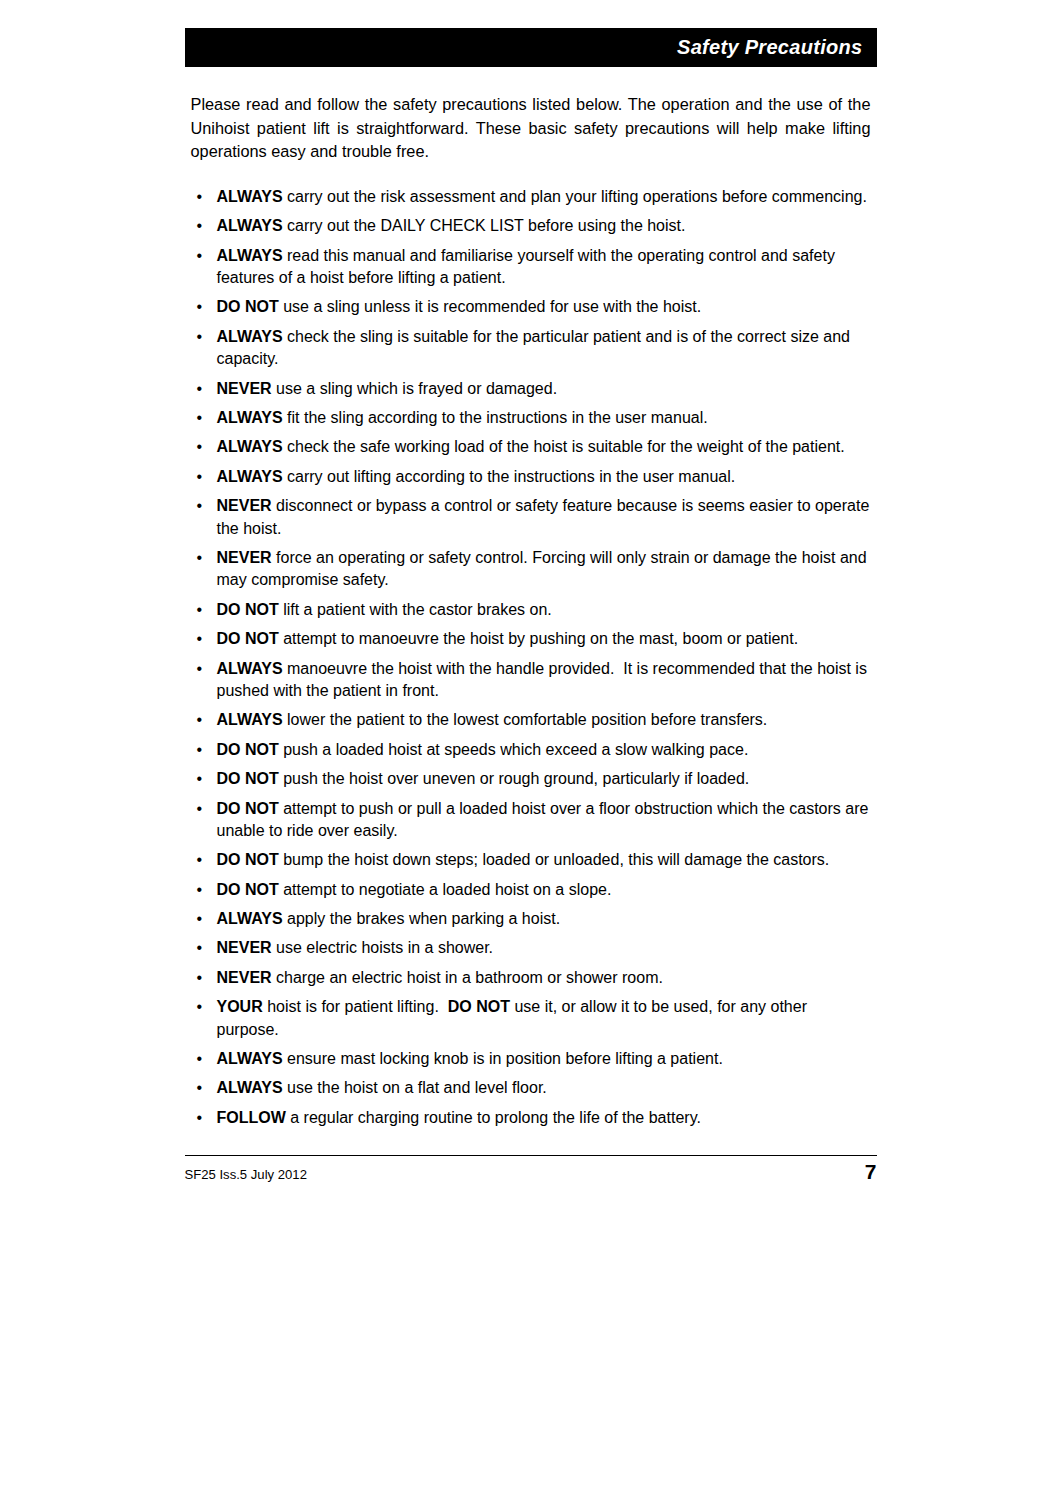Safety Precautions
Please read and follow the safety precautions listed below. The operation and the use of the Unihoist patient lift is straightforward. These basic safety precautions will help make lifting operations easy and trouble free.
ALWAYS carry out the risk assessment and plan your lifting operations before commencing.
ALWAYS carry out the DAILY CHECK LIST before using the hoist.
ALWAYS read this manual and familiarise yourself with the operating control and safety features of a hoist before lifting a patient.
DO NOT use a sling unless it is recommended for use with the hoist.
ALWAYS check the sling is suitable for the particular patient and is of the correct size and capacity.
NEVER use a sling which is frayed or damaged.
ALWAYS fit the sling according to the instructions in the user manual.
ALWAYS check the safe working load of the hoist is suitable for the weight of the patient.
ALWAYS carry out lifting according to the instructions in the user manual.
NEVER disconnect or bypass a control or safety feature because is seems easier to operate the hoist.
NEVER force an operating or safety control. Forcing will only strain or damage the hoist and may compromise safety.
DO NOT lift a patient with the castor brakes on.
DO NOT attempt to manoeuvre the hoist by pushing on the mast, boom or patient.
ALWAYS manoeuvre the hoist with the handle provided. It is recommended that the hoist is pushed with the patient in front.
ALWAYS lower the patient to the lowest comfortable position before transfers.
DO NOT push a loaded hoist at speeds which exceed a slow walking pace.
DO NOT push the hoist over uneven or rough ground, particularly if loaded.
DO NOT attempt to push or pull a loaded hoist over a floor obstruction which the castors are unable to ride over easily.
DO NOT bump the hoist down steps; loaded or unloaded, this will damage the castors.
DO NOT attempt to negotiate a loaded hoist on a slope.
ALWAYS apply the brakes when parking a hoist.
NEVER use electric hoists in a shower.
NEVER charge an electric hoist in a bathroom or shower room.
YOUR hoist is for patient lifting. DO NOT use it, or allow it to be used, for any other purpose.
ALWAYS ensure mast locking knob is in position before lifting a patient.
ALWAYS use the hoist on a flat and level floor.
FOLLOW a regular charging routine to prolong the life of the battery.
SF25 Iss.5 July 2012 7